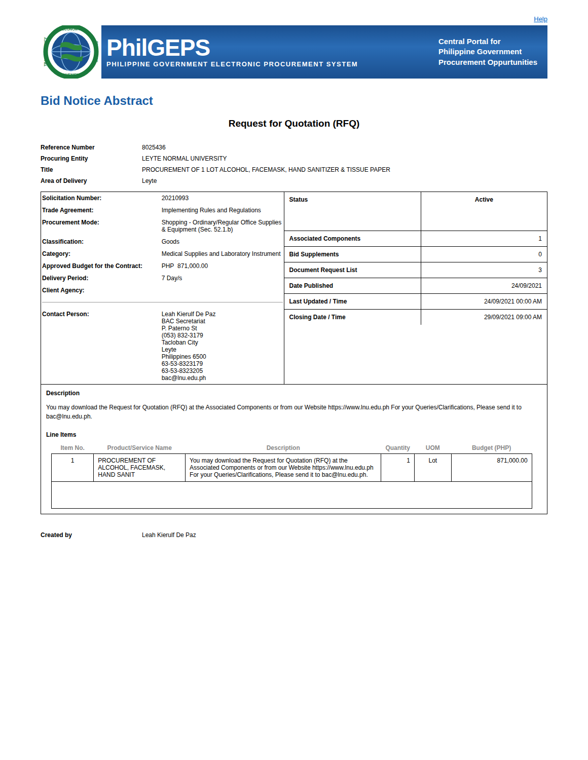Help
ECONOMY EFFICIENCY CONVENIENCE TRANSPARENCY
Phil GEPS
PHILIPPINE GOVERNMENT ELECTRONIC PROCUREMENT SYSTEM
Central Portal for
Philippine Government
Procurement Oppurtunities
Bid Notice Abstract
Request for Quotation (RFQ)
| Reference Number | 8025436 |
| Procuring Entity | LEYTE NORMAL UNIVERSITY |
| Title | PROCUREMENT OF 1 LOT ALCOHOL, FACEMASK, HAND SANITIZER & TISSUE PAPER |
| Area of Delivery | Leyte |
| / Solicitation Number: / 20210993 / / Trade Agreement: / Implementing Rules and Regulations / / Procurement Mode: / Shopping - Ordinary/Regular Office Supplies & Equipment (Sec. 52.1.b) / / Classification: / Goods / / Category: / Medical Supplies and Laboratory Instrument / / Approved Budget for the Contract: / PHP 871,000.00 / / Delivery Period: / 7 Day/s / / Client Agency: / / / Contact Person: / Leah Kierulf De Paz BAC Secretariat P. Paterno St (053) 832-3179 Tacloban City Leyte Philippines 6500 63-53-8323179 63-53-8323205 bac@lnu.edu.ph / | / Status / Active / / Associated Components / 1 / / Bid Supplements / 0 / / Document Request List / 3 / / Date Published / 24/09/2021 / / Last Updated / Time / 24/09/2021 00:00 AM / / Closing Date / Time / 29/09/2021 09:00 AM / |
Description
You may download the Request for Quotation (RFQ) at the Associated Components or from our Website https://www.lnu.edu.ph For your Queries/Clarifications, Please send it to bac@lnu.edu.ph.
Line Items
| Item No. | Product/Service Name | Description | Quantity | UOM | Budget (PHP) |
| --- | --- | --- | --- | --- | --- |
| 1 | PROCUREMENT OF ALCOHOL, FACEMASK, HAND SANIT | You may download the Request for Quotation (RFQ) at the Associated Components or from our Website https://www.lnu.edu.ph For your Queries/Clarifications, Please send it to bac@lnu.edu.ph. | 1 | Lot | 871,000.00 |
| Created by | Leah Kierulf De Paz |